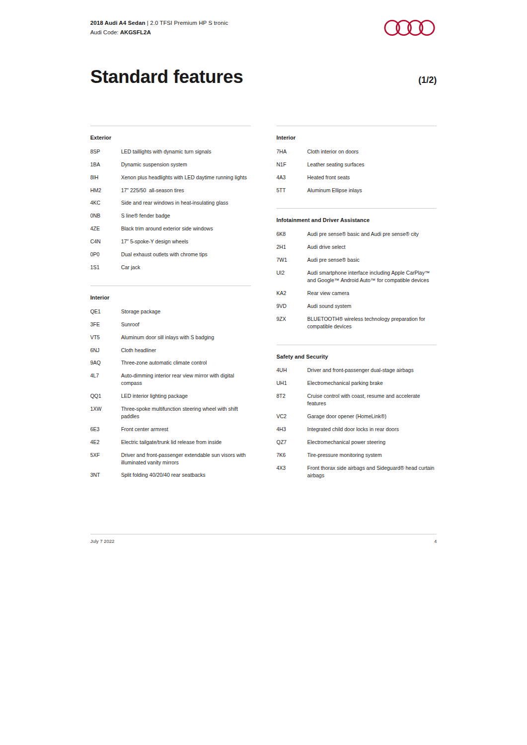2018 Audi A4 Sedan | 2.0 TFSI Premium HP S tronic
Audi Code: AKGSFL2A
Standard features
(1/2)
Exterior
| 8SP | LED taillights with dynamic turn signals |
| 1BA | Dynamic suspension system |
| 8IH | Xenon plus headlights with LED daytime running lights |
| HM2 | 17" 225/50 all-season tires |
| 4KC | Side and rear windows in heat-insulating glass |
| 0NB | S line® fender badge |
| 4ZE | Black trim around exterior side windows |
| C4N | 17" 5-spoke-Y design wheels |
| 0P0 | Dual exhaust outlets with chrome tips |
| 1S1 | Car jack |
Interior
| QE1 | Storage package |
| 3FE | Sunroof |
| VT5 | Aluminum door sill inlays with S badging |
| 6NJ | Cloth headliner |
| 9AQ | Three-zone automatic climate control |
| 4L7 | Auto-dimming interior rear view mirror with digital compass |
| QQ1 | LED interior lighting package |
| 1XW | Three-spoke multifunction steering wheel with shift paddles |
| 6E3 | Front center armrest |
| 4E2 | Electric tailgate/trunk lid release from inside |
| 5XF | Driver and front-passenger extendable sun visors with illuminated vanity mirrors |
| 3NT | Split folding 40/20/40 rear seatbacks |
Interior
| 7HA | Cloth interior on doors |
| N1F | Leather seating surfaces |
| 4A3 | Heated front seats |
| 5TT | Aluminum Ellipse inlays |
Infotainment and Driver Assistance
| 6K8 | Audi pre sense® basic and Audi pre sense® city |
| 2H1 | Audi drive select |
| 7W1 | Audi pre sense® basic |
| UI2 | Audi smartphone interface including Apple CarPlay™ and Google™ Android Auto™ for compatible devices |
| KA2 | Rear view camera |
| 9VD | Audi sound system |
| 9ZX | BLUETOOTH® wireless technology preparation for compatible devices |
Safety and Security
| 4UH | Driver and front-passenger dual-stage airbags |
| UH1 | Electromechanical parking brake |
| 8T2 | Cruise control with coast, resume and accelerate features |
| VC2 | Garage door opener (HomeLink®) |
| 4H3 | Integrated child door locks in rear doors |
| QZ7 | Electromechanical power steering |
| 7K6 | Tire-pressure monitoring system |
| 4X3 | Front thorax side airbags and Sideguard® head curtain airbags |
July 7 2022 4